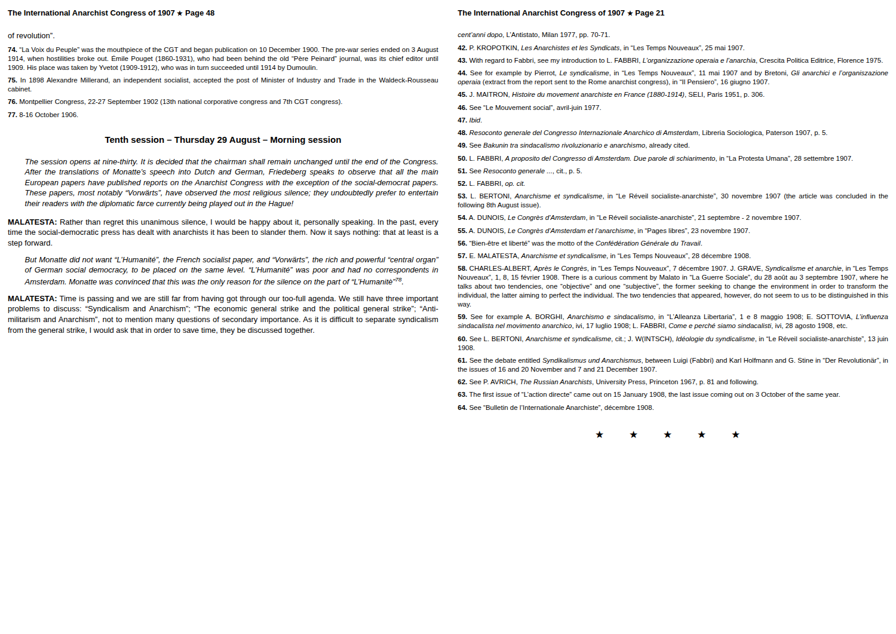The International Anarchist Congress of 1907 ★ Page 48
of revolution”.
74. “La Voix du Peuple” was the mouthpiece of the CGT and began publication on 10 December 1900. The pre-war series ended on 3 August 1914, when hostilities broke out. Émile Pouget (1860-1931), who had been behind the old “Père Peinard” journal, was its chief editor until 1909. His place was taken by Yvetot (1909-1912), who was in turn succeeded until 1914 by Dumoulin.
75. In 1898 Alexandre Millerand, an independent socialist, accepted the post of Minister of Industry and Trade in the Waldeck-Rousseau cabinet.
76. Montpellier Congress, 22-27 September 1902 (13th national corporative congress and 7th CGT congress).
77. 8-16 October 1906.
Tenth session – Thursday 29 August – Morning session
The session opens at nine-thirty. It is decided that the chairman shall remain unchanged until the end of the Congress. After the translations of Monatte’s speech into Dutch and German, Friedeberg speaks to observe that all the main European papers have published reports on the Anarchist Congress with the exception of the social-democrat papers. These papers, most notably “Vorwärts”, have observed the most religious silence; they undoubtedly prefer to entertain their readers with the diplomatic farce currently being played out in the Hague!
MALATESTA: Rather than regret this unanimous silence, I would be happy about it, personally speaking. In the past, every time the social-democratic press has dealt with anarchists it has been to slander them. Now it says nothing: that at least is a step forward.
But Monatte did not want “L’Humanité”, the French socialist paper, and “Vorwärts”, the rich and powerful “central organ” of German social democracy, to be placed on the same level. “L’Humanité” was poor and had no correspondents in Amsterdam. Monatte was convinced that this was the only reason for the silence on the part of “L’Humanitè”78.
MALATESTA: Time is passing and we are still far from having got through our too-full agenda. We still have three important problems to discuss: “Syndicalism and Anarchism”; “The economic general strike and the political general strike”; “Anti-militarism and Anarchism”, not to mention many questions of secondary importance. As it is difficult to separate syndicalism from the general strike, I would ask that in order to save time, they be discussed together.
The International Anarchist Congress of 1907 ★ Page 21
cent’anni dopo, L’Antistato, Milan 1977, pp. 70-71.
42. P. KROPOTKIN, Les Anarchistes et les Syndicats, in “Les Temps Nouveaux”, 25 mai 1907.
43. With regard to Fabbri, see my introduction to L. FABBRI, L’organizzazione operaia e l’anarchia, Crescita Politica Editrice, Florence 1975.
44. See for example by Pierrot, Le syndicalisme, in “Les Temps Nouveaux”, 11 mai 1907 and by Bretoni, Gli anarchici e l’organiszazione operaia (extract from the report sent to the Rome anarchist congress), in “Il Pensiero”, 16 giugno 1907.
45. J. MAITRON, Histoire du movement anarchiste en France (1880-1914), SELI, Paris 1951, p. 306.
46. See “Le Mouvement social”, avril-juin 1977.
47. Ibid.
48. Resoconto generale del Congresso Internazionale Anarchico di Amsterdam, Libreria Sociologica, Paterson 1907, p. 5.
49. See Bakunin tra sindacalismo rivoluzionario e anarchismo, already cited.
50. L. FABBRI, A proposito del Congresso di Amsterdam. Due parole di schiarimento, in “La Protesta Umana”, 28 settembre 1907.
51. See Resoconto generale ..., cit., p. 5.
52. L. FABBRI, op. cit.
53. L. BERTONI, Anarchisme et syndicalisme, in “Le Réveil socialiste-anarchiste”, 30 novembre 1907 (the article was concluded in the following 8th August issue).
54. A. DUNOIS, Le Congrès d’Amsterdam, in “Le Réveil socialiste-anarchiste”, 21 septembre - 2 novembre 1907.
55. A. DUNOIS, Le Congrès d’Amsterdam et l’anarchisme, in “Pages libres”, 23 novembre 1907.
56. “Bien-être et liberté” was the motto of the Confédération Générale du Travail.
57. E. MALATESTA, Anarchisme et syndicalisme, in “Les Temps Nouveaux”, 28 décembre 1908.
58. CHARLES-ALBERT, Après le Congrès, in “Les Temps Nouveaux”, 7 décembre 1907. J. GRAVE, Syndicalisme et anarchie, in “Les Temps Nouveaux”, 1, 8, 15 février 1908. There is a curious comment by Malato in “La Guerre Sociale”, du 28 août au 3 septembre 1907, where he talks about two tendencies, one “objective” and one “subjective”, the former seeking to change the environment in order to transform the individual, the latter aiming to perfect the individual. The two tendencies that appeared, however, do not seem to us to be distinguished in this way.
59. See for example A. BORGHI, Anarchismo e sindacalismo, in “L’Alleanza Libertaria”, 1 e 8 maggio 1908; E. SOTTOVIA, L’influenza sindacalista nel movimento anarchico, ivi, 17 luglio 1908; L. FABBRI, Come e perché siamo sindacalisti, ivi, 28 agosto 1908, etc.
60. See L. BERTONI, Anarchisme et syndicalisme, cit.; J. W(INTSCH), Idéologie du syndicalisme, in “Le Réveil socialiste-anarchiste”, 13 juin 1908.
61. See the debate entitled Syndikalismus und Anarchismus, between Luigi (Fabbri) and Karl Holfmann and G. Stine in “Der Revolutionär”, in the issues of 16 and 20 November and 7 and 21 December 1907.
62. See P. AVRICH, The Russian Anarchists, University Press, Princeton 1967, p. 81 and following.
63. The first issue of “L’action directe” came out on 15 January 1908, the last issue coming out on 3 October of the same year.
64. See “Bulletin de l’Internationale Anarchiste”, décembre 1908.
★ ★ ★ ★ ★